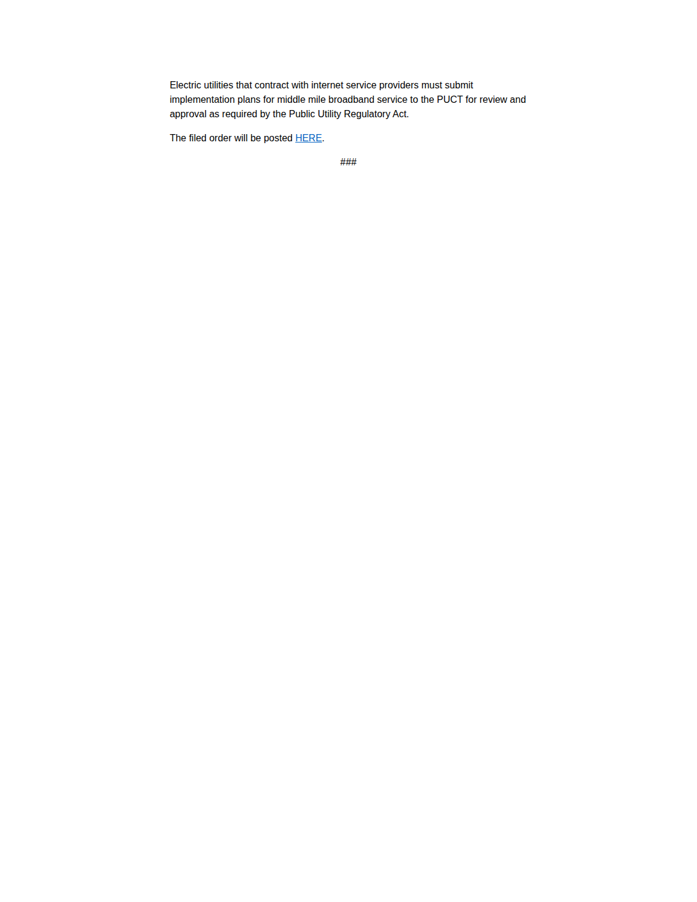Electric utilities that contract with internet service providers must submit implementation plans for middle mile broadband service to the PUCT for review and approval as required by the Public Utility Regulatory Act.
The filed order will be posted HERE.
###